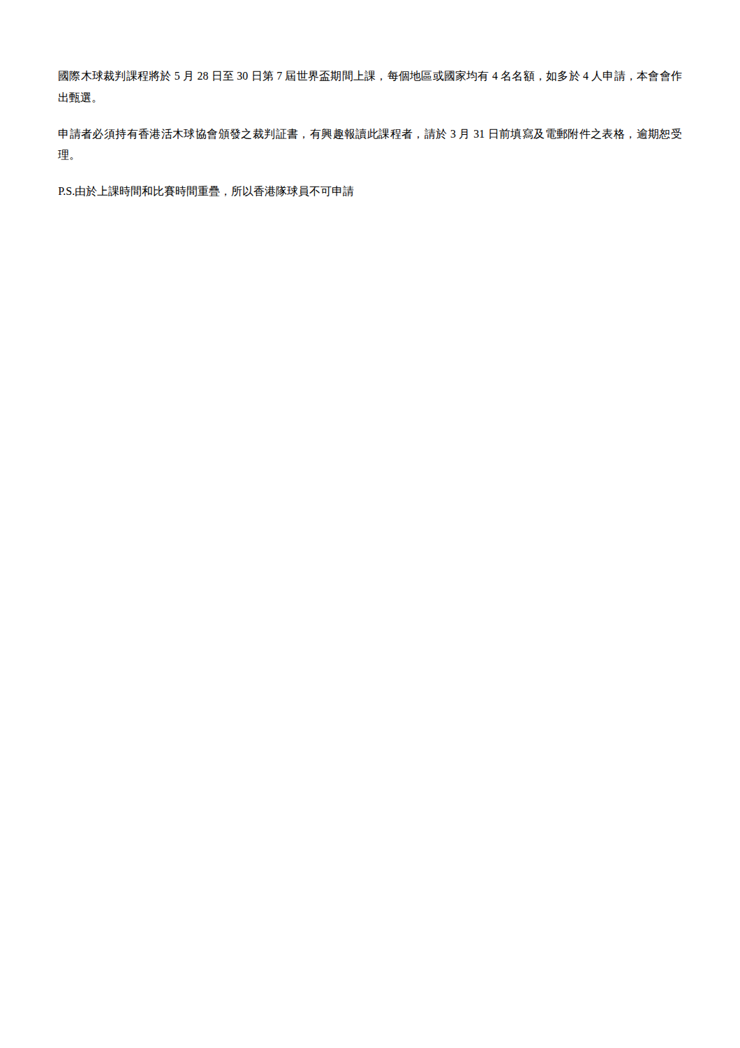國際木球裁判課程將於 5 月 28 日至 30 日第 7 屆世界盃期間上課，每個地區或國家均有 4 名名額，如多於 4 人申請，本會會作出甄選。
申請者必須持有香港活木球協會頒發之裁判証書，有興趣報讀此課程者，請於 3 月 31 日前填寫及電郵附件之表格，逾期恕受理。
P.S.由於上課時間和比賽時間重疊，所以香港隊球員不可申請